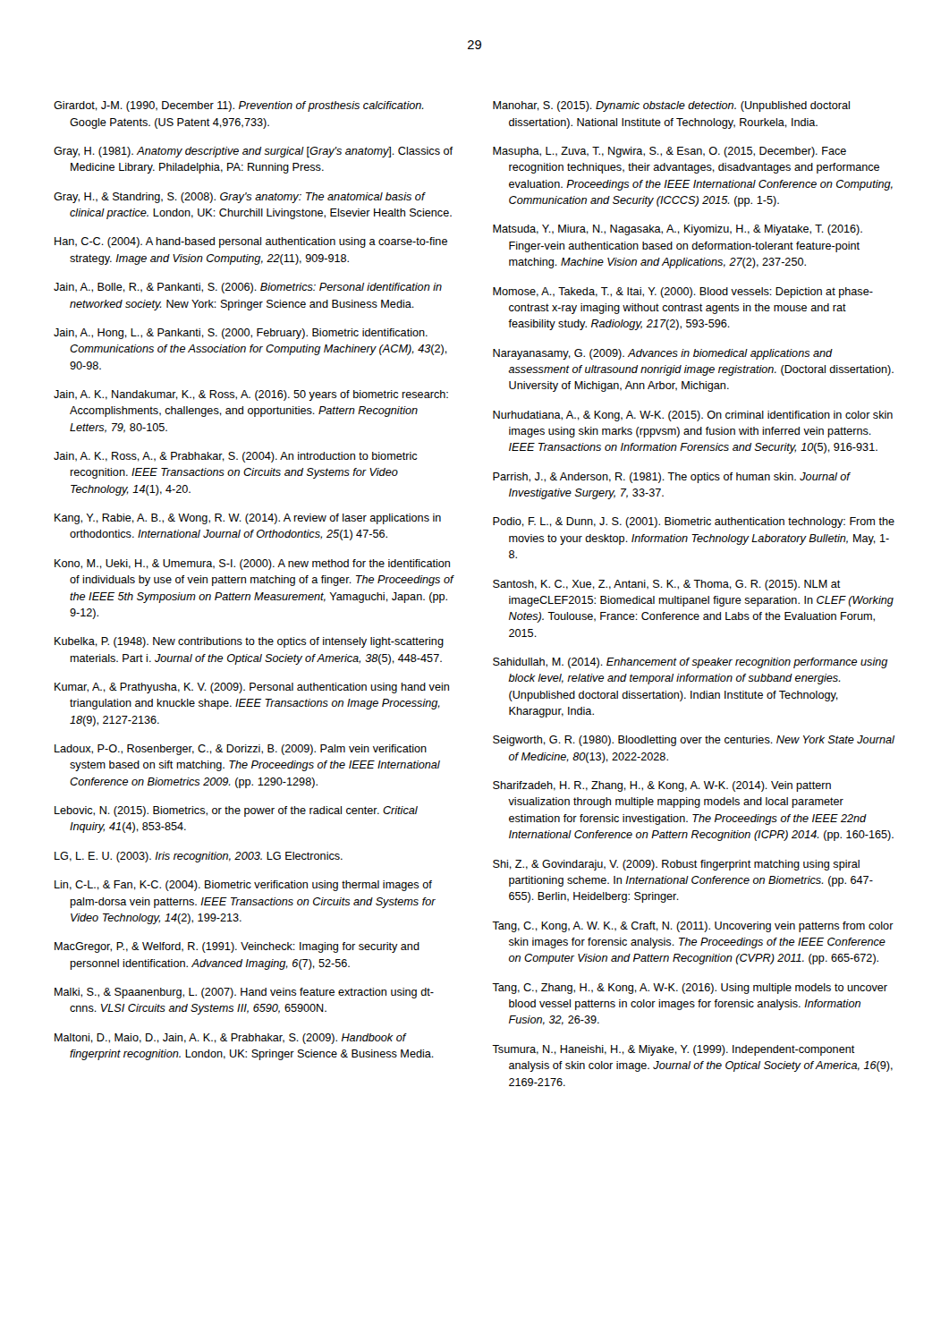29
Girardot, J-M. (1990, December 11). Prevention of prosthesis calcification. Google Patents. (US Patent 4,976,733).
Gray, H. (1981). Anatomy descriptive and surgical [Gray's anatomy]. Classics of Medicine Library. Philadelphia, PA: Running Press.
Gray, H., & Standring, S. (2008). Gray's anatomy: The anatomical basis of clinical practice. London, UK: Churchill Livingstone, Elsevier Health Science.
Han, C-C. (2004). A hand-based personal authentication using a coarse-to-fine strategy. Image and Vision Computing, 22(11), 909-918.
Jain, A., Bolle, R., & Pankanti, S. (2006). Biometrics: Personal identification in networked society. New York: Springer Science and Business Media.
Jain, A., Hong, L., & Pankanti, S. (2000, February). Biometric identification. Communications of the Association for Computing Machinery (ACM), 43(2), 90-98.
Jain, A. K., Nandakumar, K., & Ross, A. (2016). 50 years of biometric research: Accomplishments, challenges, and opportunities. Pattern Recognition Letters, 79, 80-105.
Jain, A. K., Ross, A., & Prabhakar, S. (2004). An introduction to biometric recognition. IEEE Transactions on Circuits and Systems for Video Technology, 14(1), 4-20.
Kang, Y., Rabie, A. B., & Wong, R. W. (2014). A review of laser applications in orthodontics. International Journal of Orthodontics, 25(1) 47-56.
Kono, M., Ueki, H., & Umemura, S-I. (2000). A new method for the identification of individuals by use of vein pattern matching of a finger. The Proceedings of the IEEE 5th Symposium on Pattern Measurement, Yamaguchi, Japan. (pp. 9-12).
Kubelka, P. (1948). New contributions to the optics of intensely light-scattering materials. Part i. Journal of the Optical Society of America, 38(5), 448-457.
Kumar, A., & Prathyusha, K. V. (2009). Personal authentication using hand vein triangulation and knuckle shape. IEEE Transactions on Image Processing, 18(9), 2127-2136.
Ladoux, P-O., Rosenberger, C., & Dorizzi, B. (2009). Palm vein verification system based on sift matching. The Proceedings of the IEEE International Conference on Biometrics 2009. (pp. 1290-1298).
Lebovic, N. (2015). Biometrics, or the power of the radical center. Critical Inquiry, 41(4), 853-854.
LG, L. E. U. (2003). Iris recognition, 2003. LG Electronics.
Lin, C-L., & Fan, K-C. (2004). Biometric verification using thermal images of palm-dorsa vein patterns. IEEE Transactions on Circuits and Systems for Video Technology, 14(2), 199-213.
MacGregor, P., & Welford, R. (1991). Veincheck: Imaging for security and personnel identification. Advanced Imaging, 6(7), 52-56.
Malki, S., & Spaanenburg, L. (2007). Hand veins feature extraction using dt-cnns. VLSI Circuits and Systems III, 6590, 65900N.
Maltoni, D., Maio, D., Jain, A. K., & Prabhakar, S. (2009). Handbook of fingerprint recognition. London, UK: Springer Science & Business Media.
Manohar, S. (2015). Dynamic obstacle detection. (Unpublished doctoral dissertation). National Institute of Technology, Rourkela, India.
Masupha, L., Zuva, T., Ngwira, S., & Esan, O. (2015, December). Face recognition techniques, their advantages, disadvantages and performance evaluation. Proceedings of the IEEE International Conference on Computing, Communication and Security (ICCCS) 2015. (pp. 1-5).
Matsuda, Y., Miura, N., Nagasaka, A., Kiyomizu, H., & Miyatake, T. (2016). Finger-vein authentication based on deformation-tolerant feature-point matching. Machine Vision and Applications, 27(2), 237-250.
Momose, A., Takeda, T., & Itai, Y. (2000). Blood vessels: Depiction at phase-contrast x-ray imaging without contrast agents in the mouse and rat feasibility study. Radiology, 217(2), 593-596.
Narayanasamy, G. (2009). Advances in biomedical applications and assessment of ultrasound nonrigid image registration. (Doctoral dissertation). University of Michigan, Ann Arbor, Michigan.
Nurhudatiana, A., & Kong, A. W-K. (2015). On criminal identification in color skin images using skin marks (rppvsm) and fusion with inferred vein patterns. IEEE Transactions on Information Forensics and Security, 10(5), 916-931.
Parrish, J., & Anderson, R. (1981). The optics of human skin. Journal of Investigative Surgery, 7, 33-37.
Podio, F. L., & Dunn, J. S. (2001). Biometric authentication technology: From the movies to your desktop. Information Technology Laboratory Bulletin, May, 1-8.
Santosh, K. C., Xue, Z., Antani, S. K., & Thoma, G. R. (2015). NLM at imageCLEF2015: Biomedical multipanel figure separation. In CLEF (Working Notes). Toulouse, France: Conference and Labs of the Evaluation Forum, 2015.
Sahidullah, M. (2014). Enhancement of speaker recognition performance using block level, relative and temporal information of subband energies. (Unpublished doctoral dissertation). Indian Institute of Technology, Kharagpur, India.
Seigworth, G. R. (1980). Bloodletting over the centuries. New York State Journal of Medicine, 80(13), 2022-2028.
Sharifzadeh, H. R., Zhang, H., & Kong, A. W-K. (2014). Vein pattern visualization through multiple mapping models and local parameter estimation for forensic investigation. The Proceedings of the IEEE 22nd International Conference on Pattern Recognition (ICPR) 2014. (pp. 160-165).
Shi, Z., & Govindaraju, V. (2009). Robust fingerprint matching using spiral partitioning scheme. In International Conference on Biometrics. (pp. 647-655). Berlin, Heidelberg: Springer.
Tang, C., Kong, A. W. K., & Craft, N. (2011). Uncovering vein patterns from color skin images for forensic analysis. The Proceedings of the IEEE Conference on Computer Vision and Pattern Recognition (CVPR) 2011. (pp. 665-672).
Tang, C., Zhang, H., & Kong, A. W-K. (2016). Using multiple models to uncover blood vessel patterns in color images for forensic analysis. Information Fusion, 32, 26-39.
Tsumura, N., Haneishi, H., & Miyake, Y. (1999). Independent-component analysis of skin color image. Journal of the Optical Society of America, 16(9), 2169-2176.